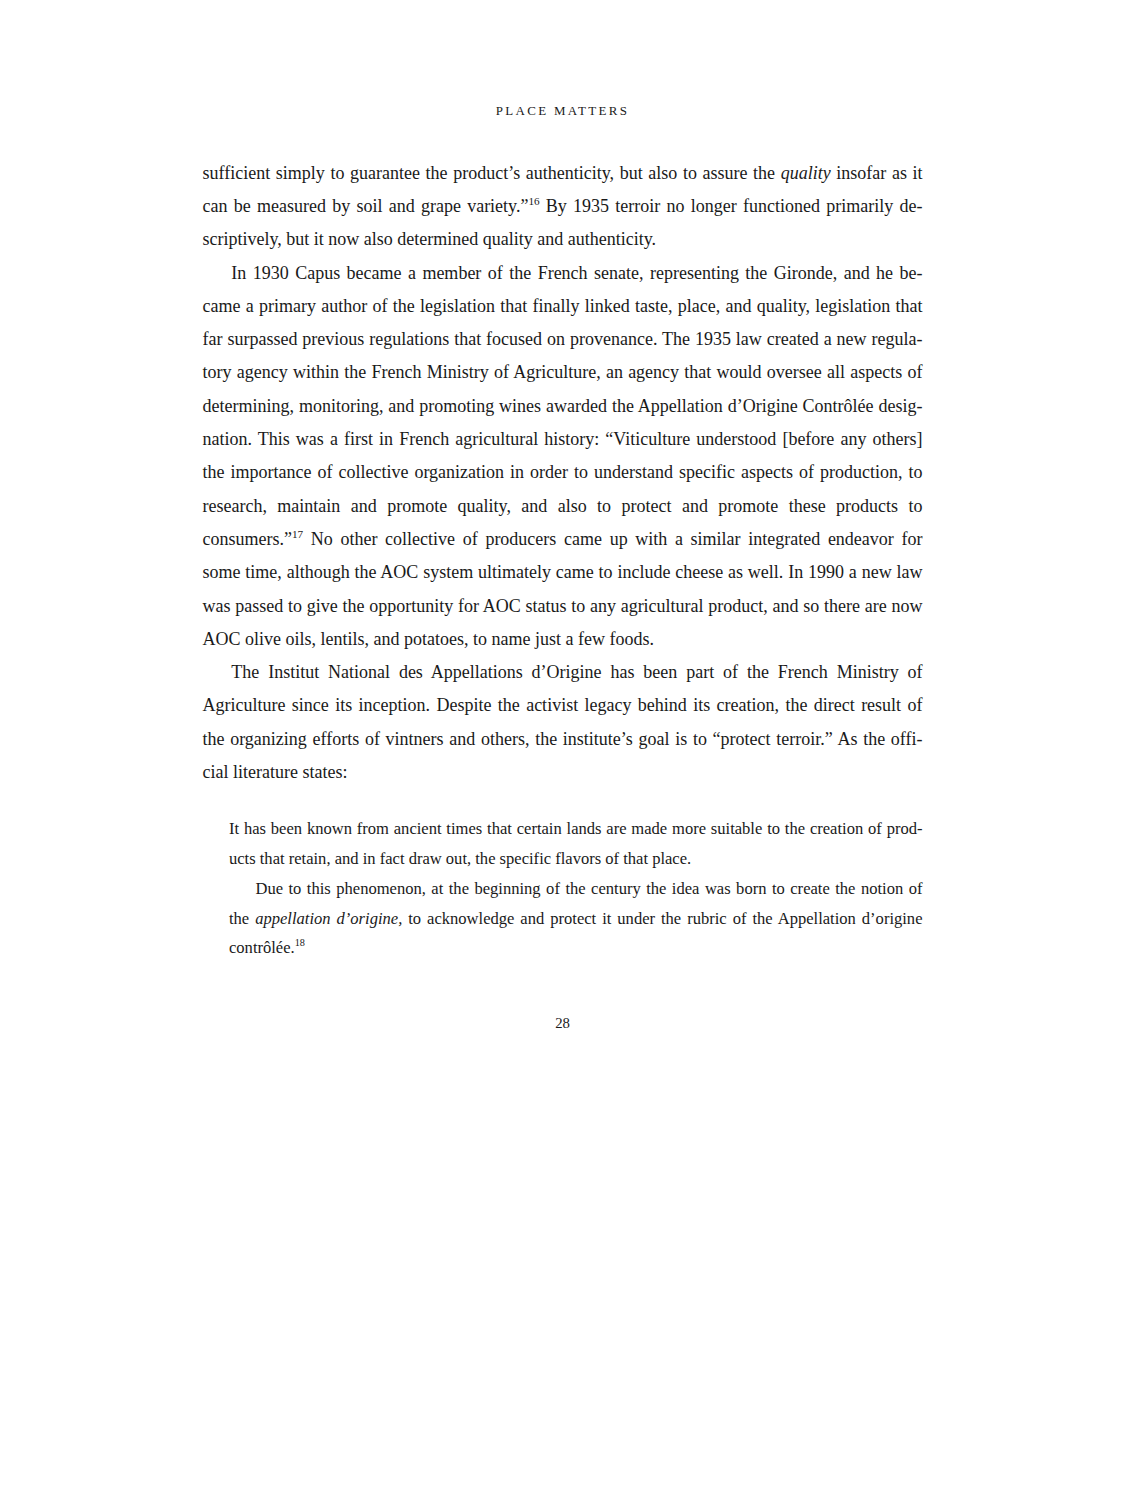Place Matters
sufficient simply to guarantee the product’s authenticity, but also to assure the quality insofar as it can be measured by soil and grape variety.”16 By 1935 terroir no longer functioned primarily descriptively, but it now also determined quality and authenticity.
In 1930 Capus became a member of the French senate, representing the Gironde, and he became a primary author of the legislation that finally linked taste, place, and quality, legislation that far surpassed previous regulations that focused on provenance. The 1935 law created a new regulatory agency within the French Ministry of Agriculture, an agency that would oversee all aspects of determining, monitoring, and promoting wines awarded the Appellation d’Origine Contrôlée designation. This was a first in French agricultural history: “Viticulture understood [before any others] the importance of collective organization in order to understand specific aspects of production, to research, maintain and promote quality, and also to protect and promote these products to consumers.”17 No other collective of producers came up with a similar integrated endeavor for some time, although the AOC system ultimately came to include cheese as well. In 1990 a new law was passed to give the opportunity for AOC status to any agricultural product, and so there are now AOC olive oils, lentils, and potatoes, to name just a few foods.
The Institut National des Appellations d’Origine has been part of the French Ministry of Agriculture since its inception. Despite the activist legacy behind its creation, the direct result of the organizing efforts of vintners and others, the institute’s goal is to “protect terroir.” As the official literature states:
It has been known from ancient times that certain lands are made more suitable to the creation of products that retain, and in fact draw out, the specific flavors of that place.
Due to this phenomenon, at the beginning of the century the idea was born to create the notion of the appellation d’origine, to acknowledge and protect it under the rubric of the Appellation d’origine contrôlée.18
28